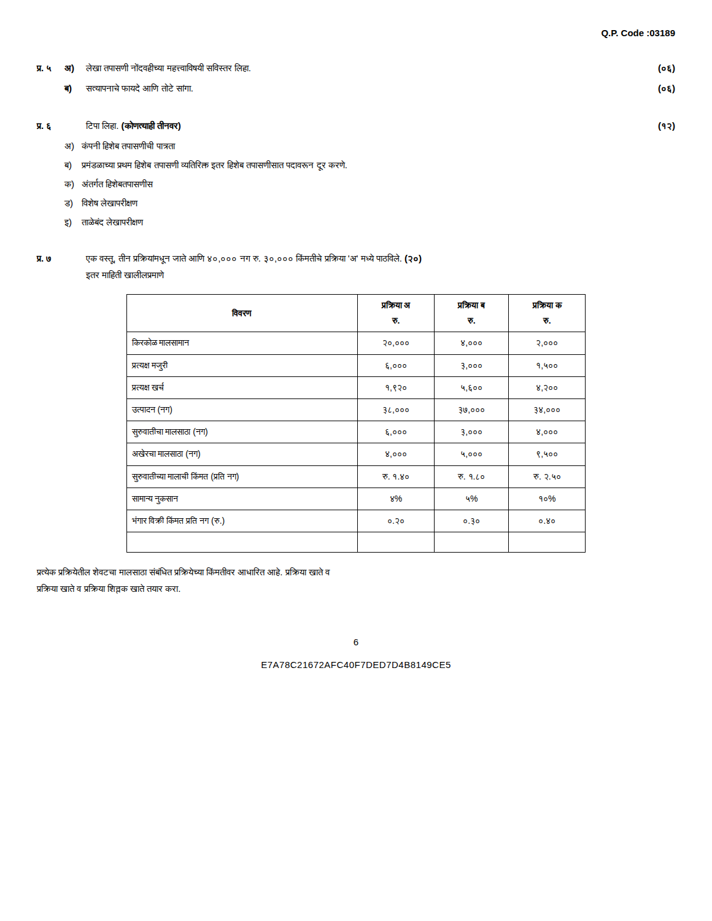Q.P. Code :03189
प्र. ५
अ)
लेखा तपासणी नोंदवहीच्या महत्त्वाविषयी सविस्तर लिहा.
(०६)
ब)
सत्यापनाचे फायदे आणि तोटे सांगा.
(०६)
प्र. ६
टिपा लिहा. (कोणत्याही तीनवर)
(१२)
अ) कंपनी हिशेब तपासणीची पात्रता
ब) प्रमंडळाच्या प्रथम हिशेब तपासणी व्यतिरिक्त इतर हिशेब तपासणीसात पदावरून दूर करणे.
क) अंतर्गत हिशेबतपासणीस
ड) विशेष लेखापरीक्षण
इ) ताळेबंद लेखापरीक्षण
प्र. ७
एक वस्तू, तीन प्रक्रियांमधून जाते आणि ४०,००० नग रु. ३०,००० किंमतीचे प्रक्रिया 'अ' मध्ये पाठविले. (२०)
इतर माहिती खालीलप्रमाणे
| विवरण | प्रक्रिया अ रु. | प्रक्रिया ब रु. | प्रक्रिया क रु. |
| --- | --- | --- | --- |
| किरकोळ मालसामान | २०,००० | ४,००० | २,००० |
| प्रत्यक्ष मजुरी | ६,००० | ३,००० | १,५०० |
| प्रत्यक्ष खर्च | १,९२० | ५,६०० | ४,२०० |
| उत्पादन (नग) | ३८,००० | ३७,००० | ३४,००० |
| सुरुवातीचा मालसाठा (नग) | ६,००० | ३,००० | ४,००० |
| अखेरचा मालसाठा (नग) | ४,००० | ५,००० | ९,५०० |
| सुरुवातीच्या मालाची किंमत (प्रति नग) | रु. १.४० | रु. १.८० | रु. २.५० |
| सामान्य नुकसान | ४% | ५% | १०% |
| भंगार विक्री किंमत प्रति नग (रु.) | ०.२० | ०.३० | ०.४० |
प्रत्येक प्रक्रियेतील शेवटचा मालसाठा संबंधित प्रक्रियेच्या किंमतीवर आधारित आहे. प्रक्रिया खाते व
प्रक्रिया खाते व प्रक्रिया शिल्लक खाते तयार करा.
6
E7A78C21672AFC40F7DED7D4B8149CE5